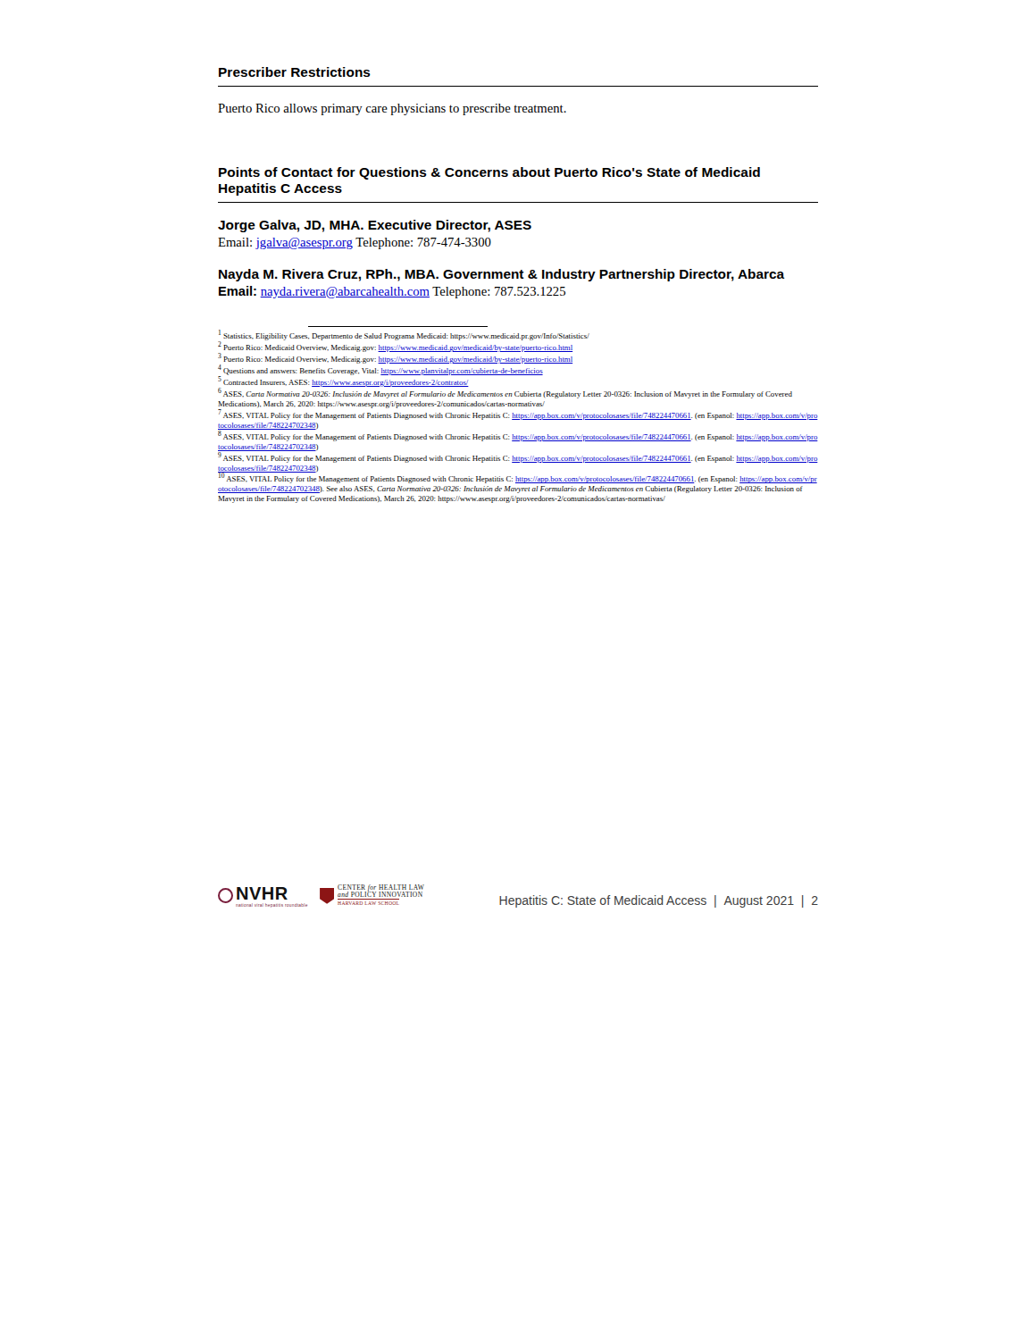Prescriber Restrictions
Puerto Rico allows primary care physicians to prescribe treatment.
Points of Contact for Questions & Concerns about Puerto Rico's State of Medicaid Hepatitis C Access
Jorge Galva, JD, MHA. Executive Director, ASES
Email: jgalva@asespr.org Telephone: 787-474-3300
Nayda M. Rivera Cruz, RPh., MBA. Government & Industry Partnership Director, Abarca
Email: nayda.rivera@abarcahealth.com Telephone: 787.523.1225
1 Statistics, Eligibility Cases, Departmento de Salud Programa Medicaid: https://www.medicaid.pr.gov/Info/Statistics/
2 Puerto Rico: Medicaid Overview, Medicaig.gov: https://www.medicaid.gov/medicaid/by-state/puerto-rico.html
3 Puerto Rico: Medicaid Overview, Medicaig.gov: https://www.medicaid.gov/medicaid/by-state/puerto-rico.html
4 Questions and answers: Benefits Coverage, Vital: https://www.planvitalpr.com/cubierta-de-beneficios
5 Contracted Insurers, ASES: https://www.asespr.org/i/proveedores-2/contratos/
6 ASES, Carta Normativa 20-0326: Inclusión de Mavyret al Formulario de Medicamentos en Cubierta (Regulatory Letter 20-0326: Inclusion of Mavyret in the Formulary of Covered Medications), March 26, 2020: https://www.asespr.org/i/proveedores-2/comunicados/cartas-normativas/
7 ASES, VITAL Policy for the Management of Patients Diagnosed with Chronic Hepatitis C: https://app.box.com/v/protocolosases/file/748224470661. (en Espanol: https://app.box.com/v/protocolosases/file/748224702348)
8 ASES, VITAL Policy for the Management of Patients Diagnosed with Chronic Hepatitis C: https://app.box.com/v/protocolosases/file/748224470661. (en Espanol: https://app.box.com/v/protocolosases/file/748224702348)
9 ASES, VITAL Policy for the Management of Patients Diagnosed with Chronic Hepatitis C: https://app.box.com/v/protocolosases/file/748224470661. (en Espanol: https://app.box.com/v/protocolosases/file/748224702348)
10 ASES, VITAL Policy for the Management of Patients Diagnosed with Chronic Hepatitis C: https://app.box.com/v/protocolosases/file/748224470661. (en Espanol: https://app.box.com/v/protocolosases/file/748224702348). See also ASES, Carta Normativa 20-0326: Inclusión de Mavyret al Formulario de Medicamentos en Cubierta (Regulatory Letter 20-0326: Inclusion of Mavyret in the Formulary of Covered Medications), March 26, 2020: https://www.asespr.org/i/proveedores-2/comunicados/cartas-normativas/
NVHR national viral hepatitis roundtable
CENTER for HEALTH LAW
and POLICY INNOVATION
HARVARD LAW SCHOOL
Hepatitis C: State of Medicaid Access | August 2021 | 2